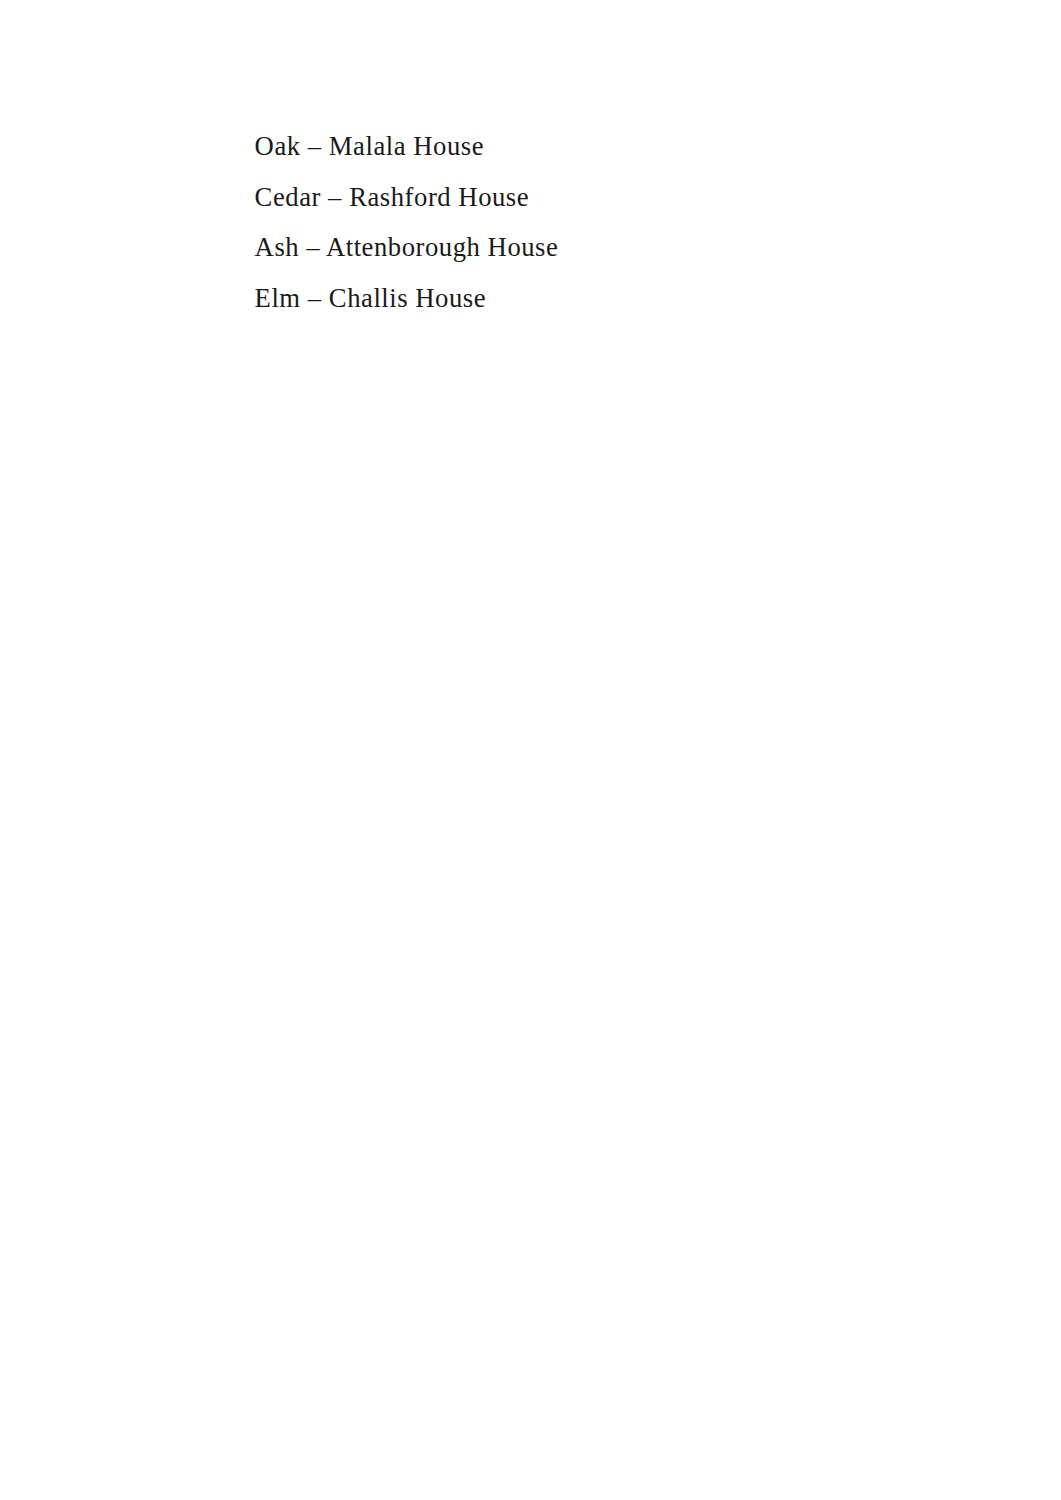Oak – Malala House
Cedar – Rashford House
Ash – Attenborough House
Elm – Challis House